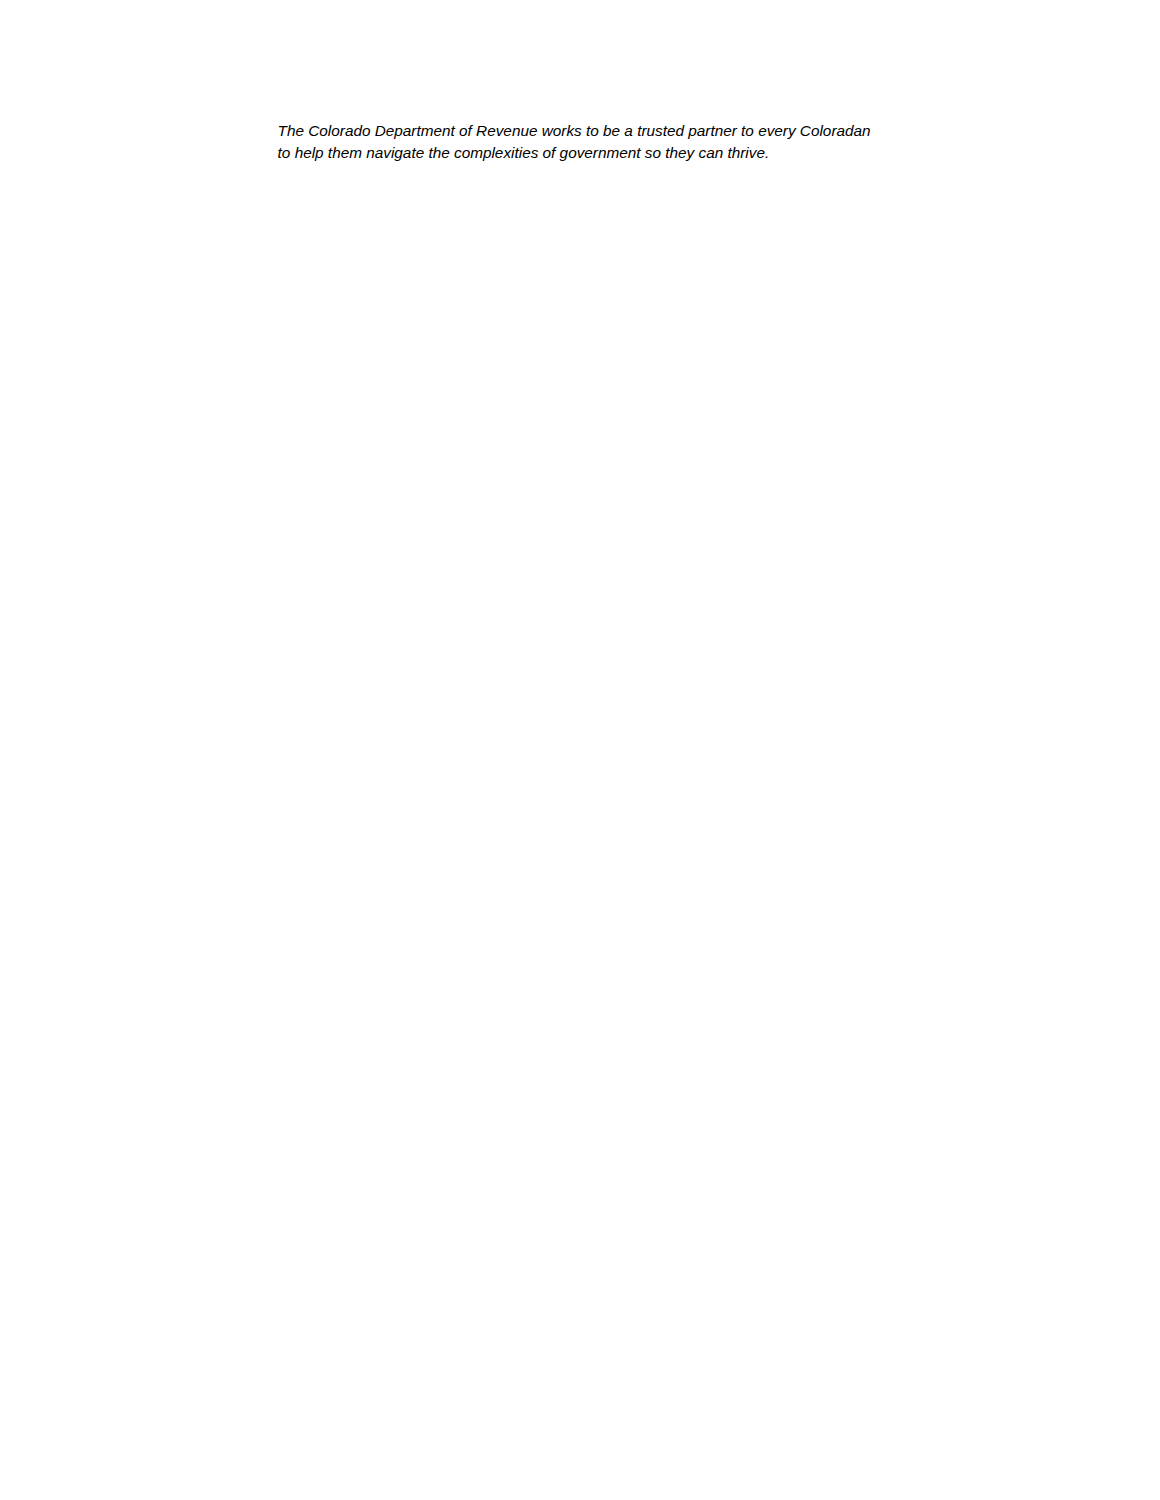The Colorado Department of Revenue works to be a trusted partner to every Coloradan to help them navigate the complexities of government so they can thrive.